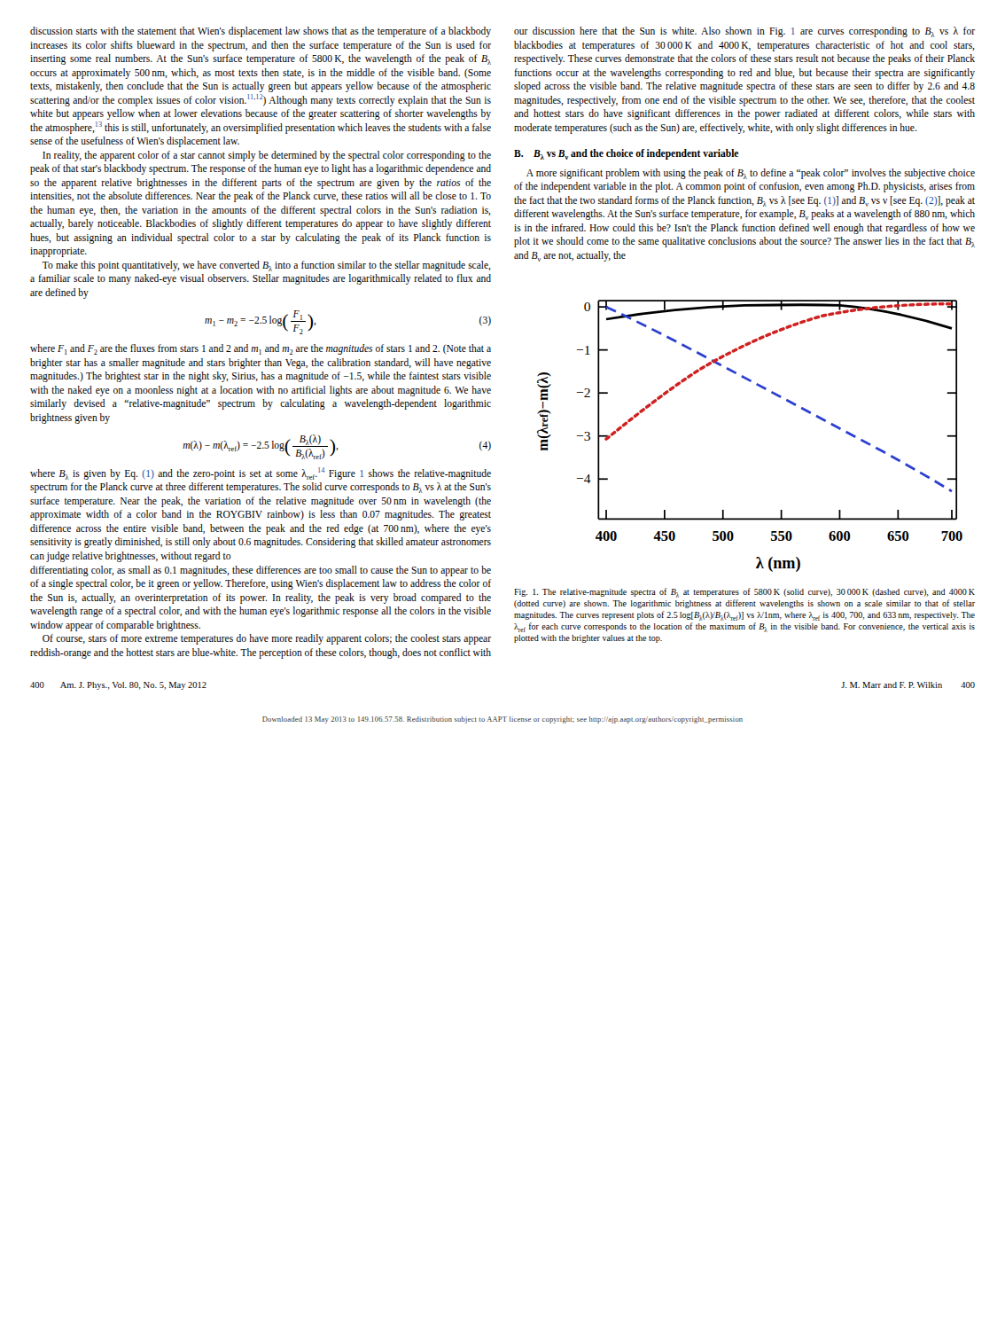discussion starts with the statement that Wien's displacement law shows that as the temperature of a blackbody increases its color shifts blueward in the spectrum, and then the surface temperature of the Sun is used for inserting some real numbers. At the Sun's surface temperature of 5800 K, the wavelength of the peak of Bλ occurs at approximately 500 nm, which, as most texts then state, is in the middle of the visible band. (Some texts, mistakenly, then conclude that the Sun is actually green but appears yellow because of the atmospheric scattering and/or the complex issues of color vision.11,12) Although many texts correctly explain that the Sun is white but appears yellow when at lower elevations because of the greater scattering of shorter wavelengths by the atmosphere,13 this is still, unfortunately, an oversimplified presentation which leaves the students with a false sense of the usefulness of Wien's displacement law.
In reality, the apparent color of a star cannot simply be determined by the spectral color corresponding to the peak of that star's blackbody spectrum. The response of the human eye to light has a logarithmic dependence and so the apparent relative brightnesses in the different parts of the spectrum are given by the ratios of the intensities, not the absolute differences. Near the peak of the Planck curve, these ratios will all be close to 1. To the human eye, then, the variation in the amounts of the different spectral colors in the Sun's radiation is, actually, barely noticeable. Blackbodies of slightly different temperatures do appear to have slightly different hues, but assigning an individual spectral color to a star by calculating the peak of its Planck function is inappropriate.
To make this point quantitatively, we have converted Bλ into a function similar to the stellar magnitude scale, a familiar scale to many naked-eye visual observers. Stellar magnitudes are logarithmically related to flux and are defined by
m1 − m2 = −2.5 log(F1 F2), (3)
where F1 and F2 are the fluxes from stars 1 and 2 and m1 and m2 are the magnitudes of stars 1 and 2. (Note that a brighter star has a smaller magnitude and stars brighter than Vega, the calibration standard, will have negative magnitudes.) The brightest star in the night sky, Sirius, has a magnitude of −1.5, while the faintest stars visible with the naked eye on a moonless night at a location with no artificial lights are about magnitude 6. We have similarly devised a “relative-magnitude” spectrum by calculating a wavelength-dependent logarithmic brightness given by
m(λ) − m(λref) = −2.5 log(Bλ(λ) Bλ(λref)), (4)
where Bλ is given by Eq. (1) and the zero-point is set at some λref.14 Figure 1 shows the relative-magnitude spectrum for the Planck curve at three different temperatures. The solid curve corresponds to Bλ vs λ at the Sun's surface temperature. Near the peak, the variation of the relative magnitude over 50 nm in wavelength (the approximate width of a color band in the ROYGBIV rainbow) is less than 0.07 magnitudes. The greatest difference across the entire visible band, between the peak and the red edge (at 700 nm), where the eye's sensitivity is greatly diminished, is still only about 0.6 magnitudes. Considering that skilled amateur astronomers can judge relative brightnesses, without regard to
differentiating color, as small as 0.1 magnitudes, these differences are too small to cause the Sun to appear to be of a single spectral color, be it green or yellow. Therefore, using Wien's displacement law to address the color of the Sun is, actually, an overinterpretation of its power. In reality, the peak is very broad compared to the wavelength range of a spectral color, and with the human eye's logarithmic response all the colors in the visible window appear of comparable brightness.
Of course, stars of more extreme temperatures do have more readily apparent colors; the coolest stars appear reddish-orange and the hottest stars are blue-white. The perception of these colors, though, does not conflict with our discussion here that the Sun is white. Also shown in Fig. 1 are curves corresponding to Bλ vs λ for blackbodies at temperatures of 30 000 K and 4000 K, temperatures characteristic of hot and cool stars, respectively. These curves demonstrate that the colors of these stars result not because the peaks of their Planck functions occur at the wavelengths corresponding to red and blue, but because their spectra are significantly sloped across the visible band. The relative magnitude spectra of these stars are seen to differ by 2.6 and 4.8 magnitudes, respectively, from one end of the visible spectrum to the other. We see, therefore, that the coolest and hottest stars do have significant differences in the power radiated at different colors, while stars with moderate temperatures (such as the Sun) are, effectively, white, with only slight differences in hue.
B. Bλ vs Bν and the choice of independent variable
A more significant problem with using the peak of Bλ to define a “peak color” involves the subjective choice of the independent variable in the plot. A common point of confusion, even among Ph.D. physicists, arises from the fact that the two standard forms of the Planck function, Bλ vs λ [see Eq. (1)] and Bν vs ν [see Eq. (2)], peak at different wavelengths. At the Sun's surface temperature, for example, Bν peaks at a wavelength of 880 nm, which is in the infrared. How could this be? Isn't the Planck function defined well enough that regardless of how we plot it we should come to the same qualitative conclusions about the source? The answer lies in the fact that Bλ and Bν are not, actually, the
0 −1 −2 −3 −4 400 450 500 550 600 650 700 λ (nm) m(λref)−m(λ)
Fig. 1. The relative-magnitude spectra of Bλ at temperatures of 5800 K (solid curve), 30 000 K (dashed curve), and 4000 K (dotted curve) are shown. The logarithmic brightness at different wavelengths is shown on a scale similar to that of stellar magnitudes. The curves represent plots of 2.5 log[Bλ(λ)/Bλ(λref)] vs λ/1nm, where λref is 400, 700, and 633 nm, respectively. The λref for each curve corresponds to the location of the maximum of Bλ in the visible band. For convenience, the vertical axis is plotted with the brighter values at the top.
400
Am. J. Phys., Vol. 80, No. 5, May 2012
J. M. Marr and F. P. Wilkin  400
Downloaded 13 May 2013 to 149.106.57.58. Redistribution subject to AAPT license or copyright; see http://ajp.aapt.org/authors/copyright_permission